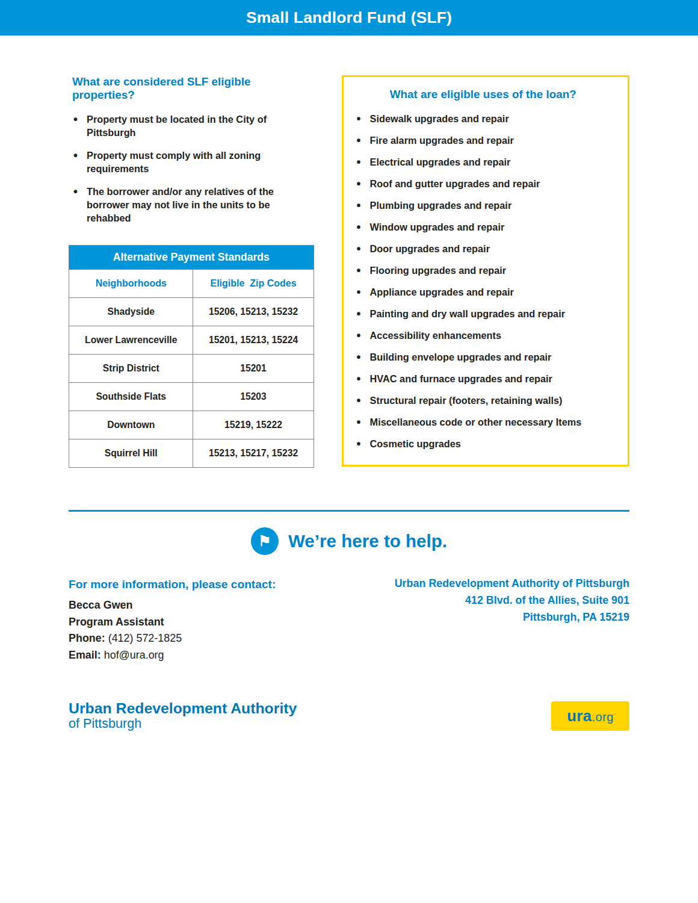Small Landlord Fund (SLF)
What are considered SLF eligible properties?
Property must be located in the City of Pittsburgh
Property must comply with all zoning requirements
The borrower and/or any relatives of the borrower may not live in the units to be rehabbed
Alternative Payment Standards
| Neighborhoods | Eligible Zip Codes |
| --- | --- |
| Shadyside | 15206, 15213, 15232 |
| Lower Lawrenceville | 15201, 15213, 15224 |
| Strip District | 15201 |
| Southside Flats | 15203 |
| Downtown | 15219, 15222 |
| Squirrel Hill | 15213, 15217, 15232 |
What are eligible uses of the loan?
Sidewalk upgrades and repair
Fire alarm upgrades and repair
Electrical upgrades and repair
Roof and gutter upgrades and repair
Plumbing upgrades and repair
Window upgrades and repair
Door upgrades and repair
Flooring upgrades and repair
Appliance upgrades and repair
Painting and dry wall upgrades and repair
Accessibility enhancements
Building envelope upgrades and repair
HVAC and furnace upgrades and repair
Structural repair (footers, retaining walls)
Miscellaneous code or other necessary Items
Cosmetic upgrades
⚑ We’re here to help.
For more information, please contact:
Becca Gwen
Program Assistant
Phone: (412) 572-1825
Email: hof@ura.org
Urban Redevelopment Authority of Pittsburgh
412 Blvd. of the Allies, Suite 901
Pittsburgh, PA 15219
Urban Redevelopment Authority of Pittsburgh
ura.org